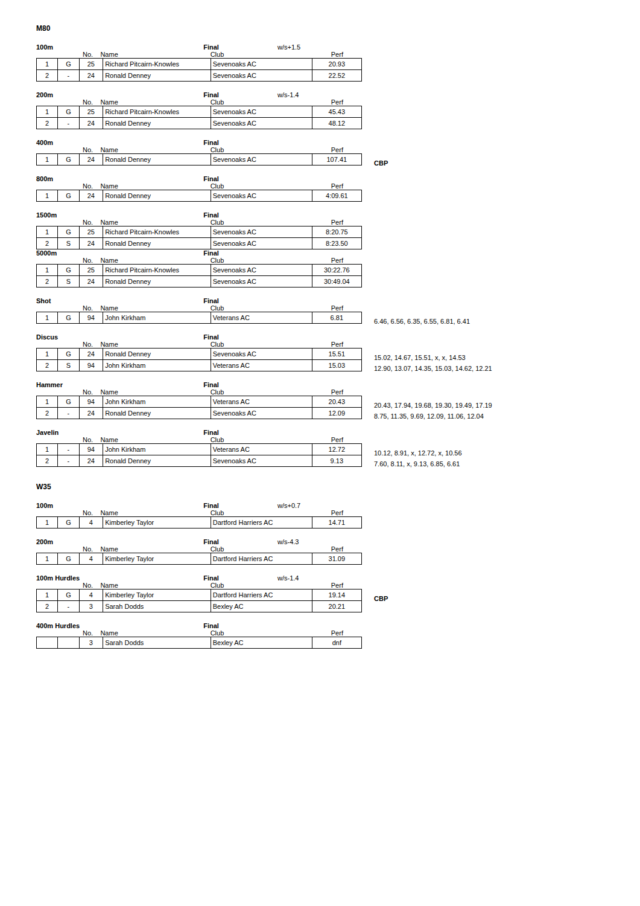M80
100m Final w/s+1.5
| | | No. | Name | Club | Perf |
| 1 | G | 25 | Richard Pitcairn-Knowles | Sevenoaks AC | 20.93 |
| 2 | - | 24 | Ronald Denney | Sevenoaks AC | 22.52 |
200m Final w/s-1.4
| | | No. | Name | Club | Perf |
| 1 | G | 25 | Richard Pitcairn-Knowles | Sevenoaks AC | 45.43 |
| 2 | - | 24 | Ronald Denney | Sevenoaks AC | 48.12 |
400m Final
| | | No. | Name | Club | Perf |
| 1 | G | 24 | Ronald Denney | Sevenoaks AC | 107.41 |
CBP
800m Final
| | | No. | Name | Club | Perf |
| 1 | G | 24 | Ronald Denney | Sevenoaks AC | 4:09.61 |
1500m Final
| | | No. | Name | Club | Perf |
| 1 | G | 25 | Richard Pitcairn-Knowles | Sevenoaks AC | 8:20.75 |
| 2 | S | 24 | Ronald Denney | Sevenoaks AC | 8:23.50 |
5000m Final
| | | No. | Name | Club | Perf |
| 1 | G | 25 | Richard Pitcairn-Knowles | Sevenoaks AC | 30:22.76 |
| 2 | S | 24 | Ronald Denney | Sevenoaks AC | 30:49.04 |
Shot Final
| | | No. | Name | Club | Perf |
| 1 | G | 94 | John Kirkham | Veterans AC | 6.81 |
6.46, 6.56, 6.35, 6.55, 6.81, 6.41
Discus Final
| | | No. | Name | Club | Perf |
| 1 | G | 24 | Ronald Denney | Sevenoaks AC | 15.51 |
| 2 | S | 94 | John Kirkham | Veterans AC | 15.03 |
15.02, 14.67, 15.51, x, x, 14.53 12.90, 13.07, 14.35, 15.03, 14.62, 12.21
Hammer Final
| | | No. | Name | Club | Perf |
| 1 | G | 94 | John Kirkham | Veterans AC | 20.43 |
| 2 | - | 24 | Ronald Denney | Sevenoaks AC | 12.09 |
20.43, 17.94, 19.68, 19.30, 19.49, 17.19 8.75, 11.35, 9.69, 12.09, 11.06, 12.04
Javelin Final
| | | No. | Name | Club | Perf |
| 1 | - | 94 | John Kirkham | Veterans AC | 12.72 |
| 2 | - | 24 | Ronald Denney | Sevenoaks AC | 9.13 |
10.12, 8.91, x, 12.72, x, 10.56 7.60, 8.11, x, 9.13, 6.85, 6.61
W35
100m Final w/s+0.7
| | | No. | Name | Club | Perf |
| 1 | G | 4 | Kimberley Taylor | Dartford Harriers AC | 14.71 |
200m Final w/s-4.3
| | | No. | Name | Club | Perf |
| 1 | G | 4 | Kimberley Taylor | Dartford Harriers AC | 31.09 |
100m Hurdles Final w/s-1.4
| | | No. | Name | Club | Perf |
| 1 | G | 4 | Kimberley Taylor | Dartford Harriers AC | 19.14 |
| 2 | - | 3 | Sarah Dodds | Bexley AC | 20.21 |
CBP
400m Hurdles Final
| | | No. | Name | Club | Perf |
| | | 3 | Sarah Dodds | Bexley AC | dnf |